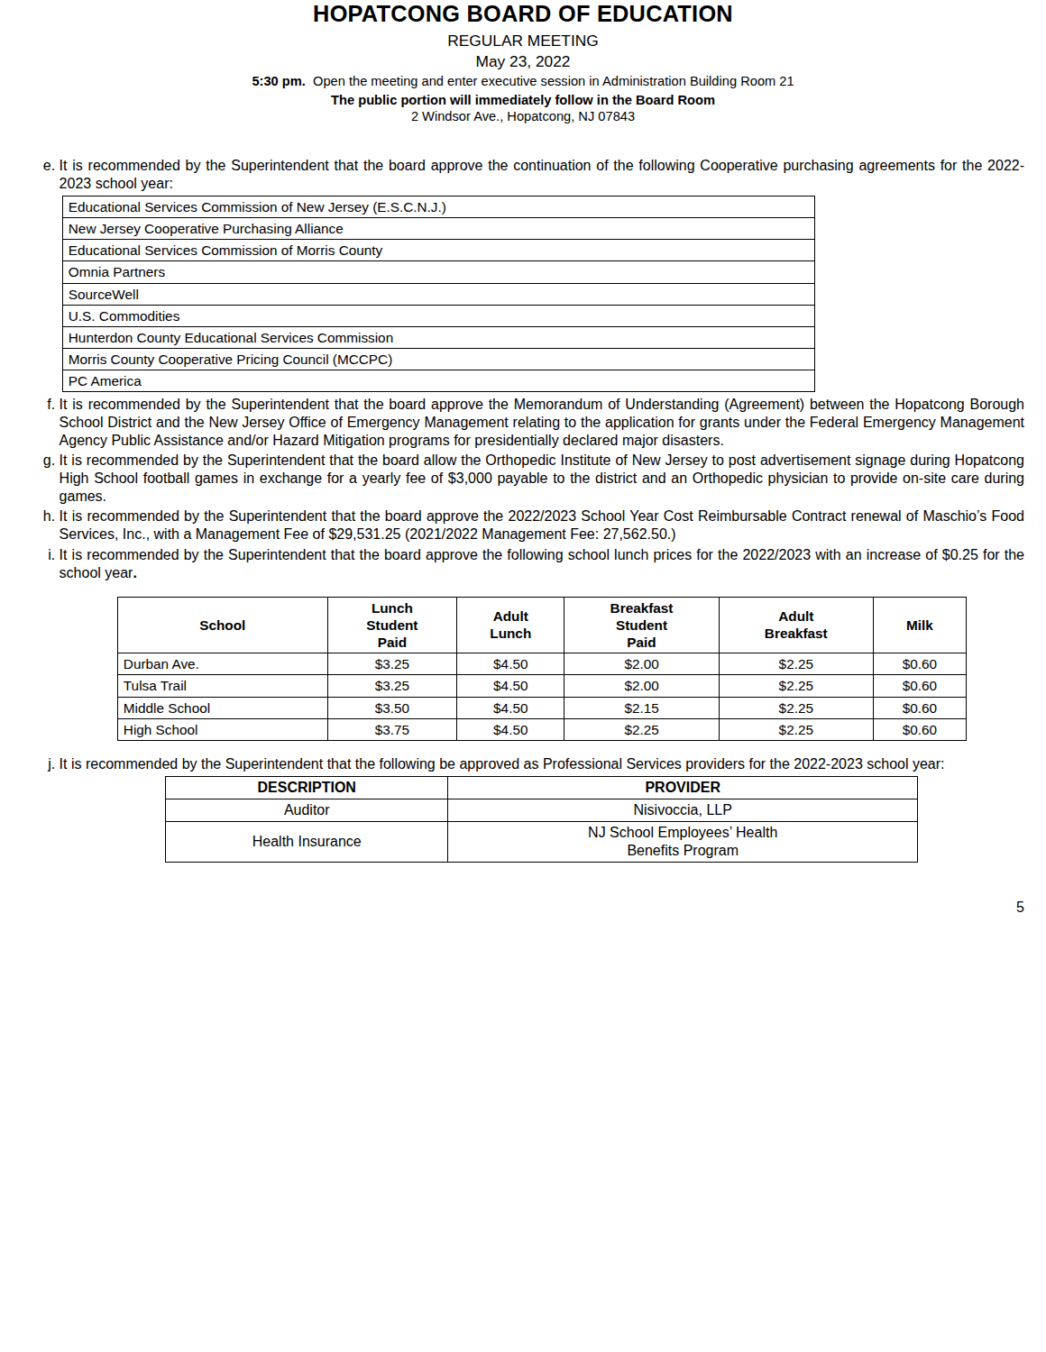HOPATCONG BOARD OF EDUCATION
REGULAR MEETING
May 23, 2022
5:30 pm. Open the meeting and enter executive session in Administration Building Room 21
The public portion will immediately follow in the Board Room
2 Windsor Ave., Hopatcong, NJ 07843
It is recommended by the Superintendent that the board approve the continuation of the following Cooperative purchasing agreements for the 2022-2023 school year:
| Educational Services Commission of New Jersey (E.S.C.N.J.) |
| New Jersey Cooperative Purchasing Alliance |
| Educational Services Commission of Morris County |
| Omnia Partners |
| SourceWell |
| U.S. Commodities |
| Hunterdon County Educational Services Commission |
| Morris County Cooperative Pricing Council (MCCPC) |
| PC America |
It is recommended by the Superintendent that the board approve the Memorandum of Understanding (Agreement) between the Hopatcong Borough School District and the New Jersey Office of Emergency Management relating to the application for grants under the Federal Emergency Management Agency Public Assistance and/or Hazard Mitigation programs for presidentially declared major disasters.
It is recommended by the Superintendent that the board allow the Orthopedic Institute of New Jersey to post advertisement signage during Hopatcong High School football games in exchange for a yearly fee of $3,000 payable to the district and an Orthopedic physician to provide on-site care during games.
It is recommended by the Superintendent that the board approve the 2022/2023 School Year Cost Reimbursable Contract renewal of Maschio’s Food Services, Inc., with a Management Fee of $29,531.25 (2021/2022 Management Fee: 27,562.50.)
It is recommended by the Superintendent that the board approve the following school lunch prices for the 2022/2023 with an increase of $0.25 for the school year.
| School | Lunch Student Paid | Adult Lunch | Breakfast Student Paid | Adult Breakfast | Milk |
| --- | --- | --- | --- | --- | --- |
| Durban Ave. | $3.25 | $4.50 | $2.00 | $2.25 | $0.60 |
| Tulsa Trail | $3.25 | $4.50 | $2.00 | $2.25 | $0.60 |
| Middle School | $3.50 | $4.50 | $2.15 | $2.25 | $0.60 |
| High School | $3.75 | $4.50 | $2.25 | $2.25 | $0.60 |
It is recommended by the Superintendent that the following be approved as Professional Services providers for the 2022-2023 school year:
| DESCRIPTION | PROVIDER |
| --- | --- |
| Auditor | Nisivoccia, LLP |
| Health Insurance | NJ School Employees’ Health Benefits Program |
5